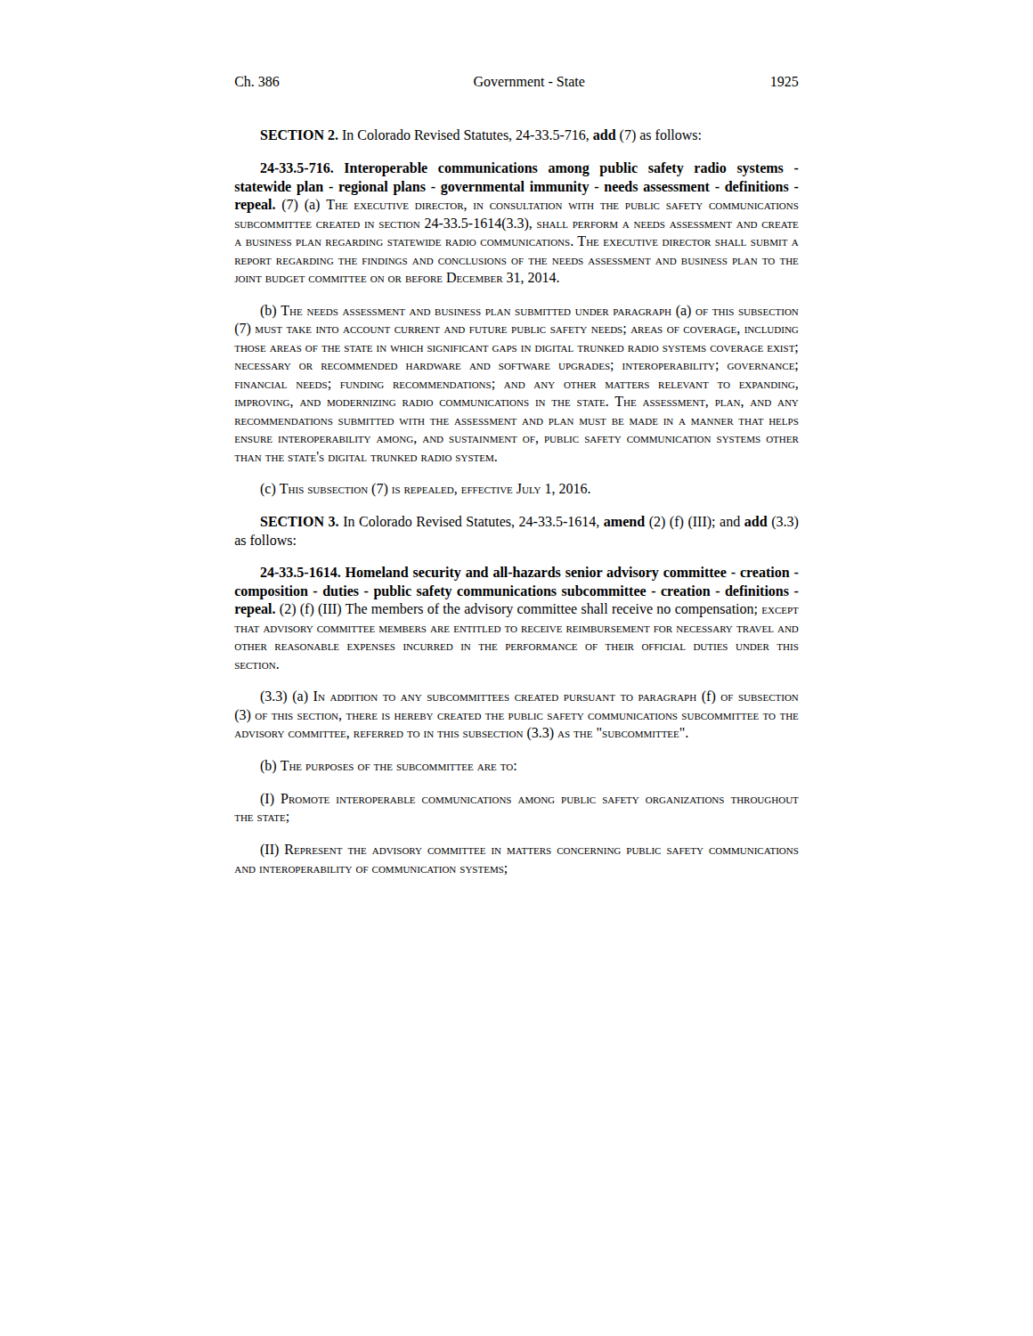Ch. 386
Government - State
1925
SECTION 2. In Colorado Revised Statutes, 24-33.5-716, add (7) as follows:
24-33.5-716. Interoperable communications among public safety radio systems - statewide plan - regional plans - governmental immunity - needs assessment - definitions - repeal. (7) (a) The executive director, in consultation with the public safety communications subcommittee created in section 24-33.5-1614(3.3), shall perform a needs assessment and create a business plan regarding statewide radio communications. The executive director shall submit a report regarding the findings and conclusions of the needs assessment and business plan to the joint budget committee on or before December 31, 2014.
(b) The needs assessment and business plan submitted under paragraph (a) of this subsection (7) must take into account current and future public safety needs; areas of coverage, including those areas of the state in which significant gaps in digital trunked radio systems coverage exist; necessary or recommended hardware and software upgrades; interoperability; governance; financial needs; funding recommendations; and any other matters relevant to expanding, improving, and modernizing radio communications in the state. The assessment, plan, and any recommendations submitted with the assessment and plan must be made in a manner that helps ensure interoperability among, and sustainment of, public safety communication systems other than the state's digital trunked radio system.
(c) This subsection (7) is repealed, effective July 1, 2016.
SECTION 3. In Colorado Revised Statutes, 24-33.5-1614, amend (2) (f) (III); and add (3.3) as follows:
24-33.5-1614. Homeland security and all-hazards senior advisory committee - creation - composition - duties - public safety communications subcommittee - creation - definitions - repeal. (2) (f) (III) The members of the advisory committee shall receive no compensation; except that advisory committee members are entitled to receive reimbursement for necessary travel and other reasonable expenses incurred in the performance of their official duties under this section.
(3.3) (a) In addition to any subcommittees created pursuant to paragraph (f) of subsection (3) of this section, there is hereby created the public safety communications subcommittee to the advisory committee, referred to in this subsection (3.3) as the "subcommittee".
(b) The purposes of the subcommittee are to:
(I) Promote interoperable communications among public safety organizations throughout the state;
(II) Represent the advisory committee in matters concerning public safety communications and interoperability of communication systems;